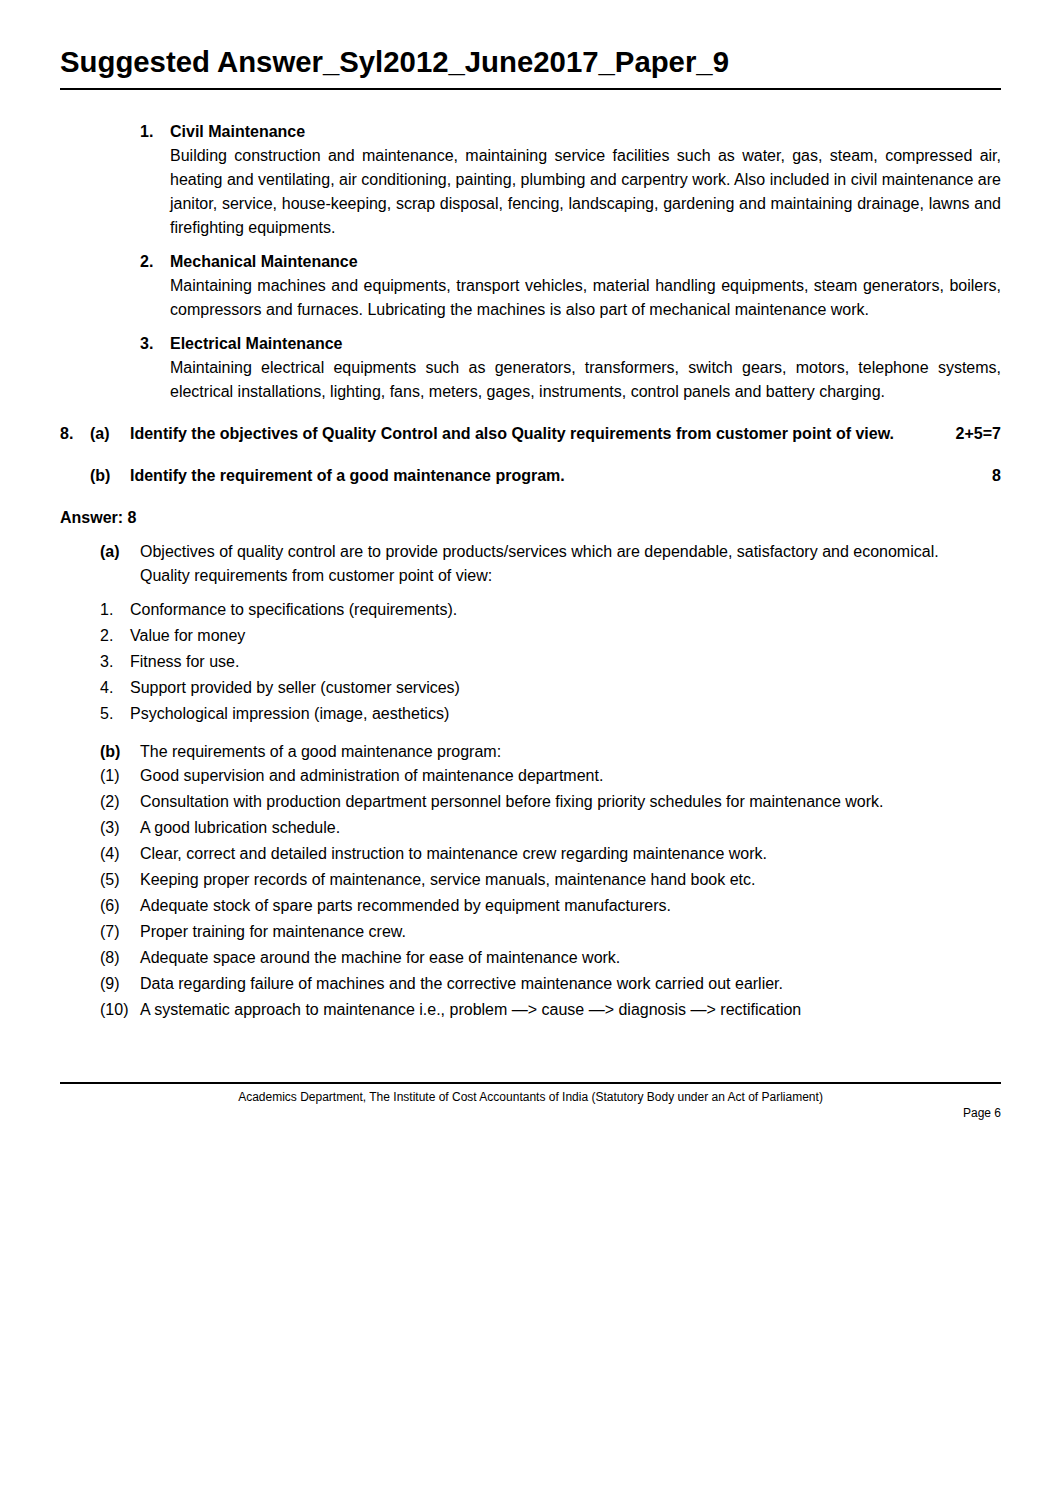Suggested Answer_Syl2012_June2017_Paper_9
1.
Civil Maintenance
Building construction and maintenance, maintaining service facilities such as water, gas, steam, compressed air, heating and ventilating, air conditioning, painting, plumbing and carpentry work. Also included in civil maintenance are janitor, service, house-keeping, scrap disposal, fencing, landscaping, gardening and maintaining drainage, lawns and firefighting equipments.
2.
Mechanical Maintenance
Maintaining machines and equipments, transport vehicles, material handling equipments, steam generators, boilers, compressors and furnaces. Lubricating the machines is also part of mechanical maintenance work.
3.
Electrical Maintenance
Maintaining electrical equipments such as generators, transformers, switch gears, motors, telephone systems, electrical installations, lighting, fans, meters, gages, instruments, control panels and battery charging.
8.
(a)
Identify the objectives of Quality Control and also Quality requirements from customer point of view. 2+5=7
(b)
Identify the requirement of a good maintenance program. 8
Answer: 8
(a)
Objectives of quality control are to provide products/services which are dependable, satisfactory and economical.
Quality requirements from customer point of view:
1. Conformance to specifications (requirements).
2. Value for money
3. Fitness for use.
4. Support provided by seller (customer services)
5. Psychological impression (image, aesthetics)
(b)
The requirements of a good maintenance program:
(1) Good supervision and administration of maintenance department.
(2) Consultation with production department personnel before fixing priority schedules for maintenance work.
(3) A good lubrication schedule.
(4) Clear, correct and detailed instruction to maintenance crew regarding maintenance work.
(5) Keeping proper records of maintenance, service manuals, maintenance hand book etc.
(6) Adequate stock of spare parts recommended by equipment manufacturers.
(7) Proper training for maintenance crew.
(8) Adequate space around the machine for ease of maintenance work.
(9) Data regarding failure of machines and the corrective maintenance work carried out earlier.
(10) A systematic approach to maintenance i.e., problem —> cause —> diagnosis —> rectification
Academics Department, The Institute of Cost Accountants of India (Statutory Body under an Act of Parliament)
Page 6